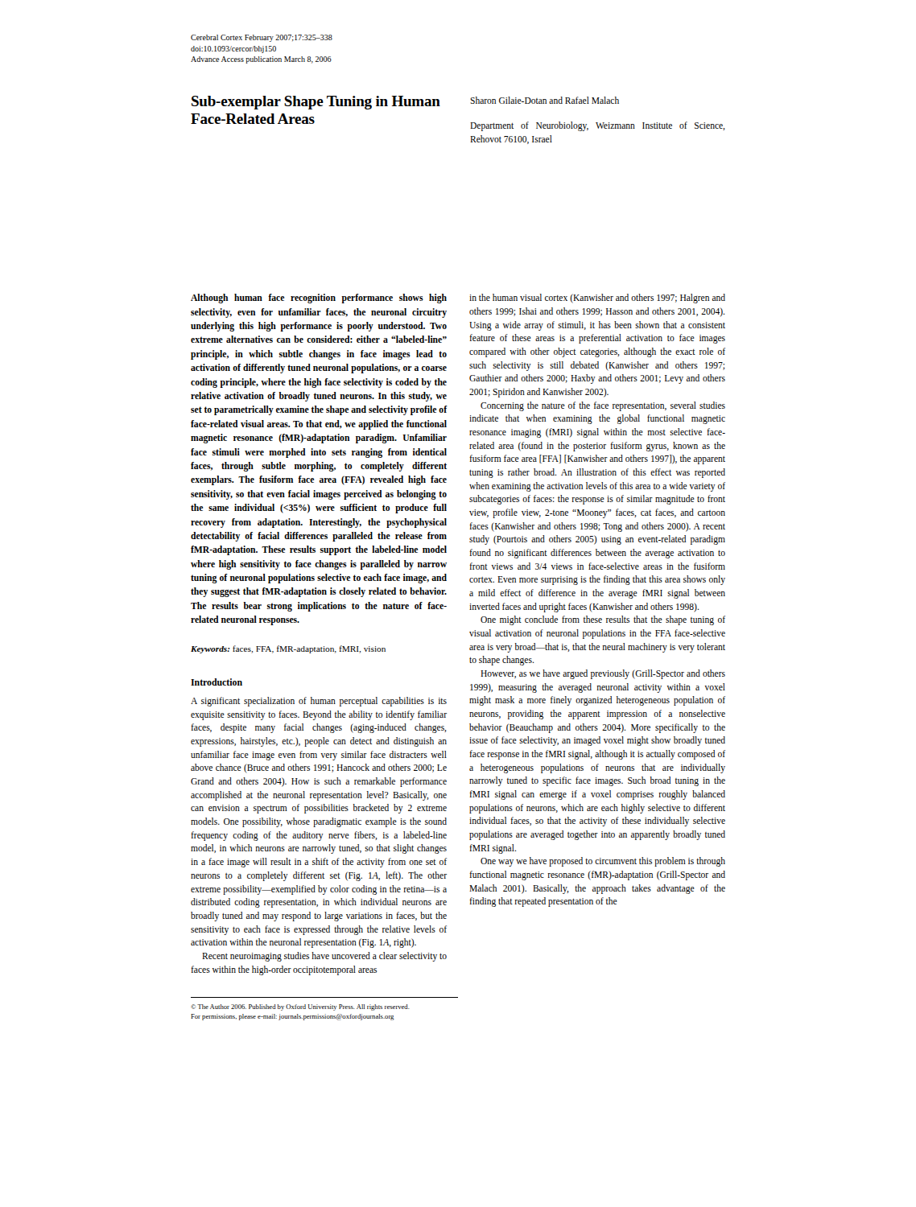Cerebral Cortex February 2007;17:325–338
doi:10.1093/cercor/bhj150
Advance Access publication March 8, 2006
Sub-exemplar Shape Tuning in Human Face-Related Areas
Sharon Gilaie-Dotan and Rafael Malach
Department of Neurobiology, Weizmann Institute of Science, Rehovot 76100, Israel
Although human face recognition performance shows high selectivity, even for unfamiliar faces, the neuronal circuitry underlying this high performance is poorly understood. Two extreme alternatives can be considered: either a “labeled-line” principle, in which subtle changes in face images lead to activation of differently tuned neuronal populations, or a coarse coding principle, where the high face selectivity is coded by the relative activation of broadly tuned neurons. In this study, we set to parametrically examine the shape and selectivity profile of face-related visual areas. To that end, we applied the functional magnetic resonance (fMR)-adaptation paradigm. Unfamiliar face stimuli were morphed into sets ranging from identical faces, through subtle morphing, to completely different exemplars. The fusiform face area (FFA) revealed high face sensitivity, so that even facial images perceived as belonging to the same individual (<35%) were sufficient to produce full recovery from adaptation. Interestingly, the psychophysical detectability of facial differences paralleled the release from fMR-adaptation. These results support the labeled-line model where high sensitivity to face changes is paralleled by narrow tuning of neuronal populations selective to each face image, and they suggest that fMR-adaptation is closely related to behavior. The results bear strong implications to the nature of face-related neuronal responses.
Keywords: faces, FFA, fMR-adaptation, fMRI, vision
Introduction
A significant specialization of human perceptual capabilities is its exquisite sensitivity to faces. Beyond the ability to identify familiar faces, despite many facial changes (aging-induced changes, expressions, hairstyles, etc.), people can detect and distinguish an unfamiliar face image even from very similar face distracters well above chance (Bruce and others 1991; Hancock and others 2000; Le Grand and others 2004). How is such a remarkable performance accomplished at the neuronal representation level? Basically, one can envision a spectrum of possibilities bracketed by 2 extreme models. One possibility, whose paradigmatic example is the sound frequency coding of the auditory nerve fibers, is a labeled-line model, in which neurons are narrowly tuned, so that slight changes in a face image will result in a shift of the activity from one set of neurons to a completely different set (Fig. 1A, left). The other extreme possibility—exemplified by color coding in the retina—is a distributed coding representation, in which individual neurons are broadly tuned and may respond to large variations in faces, but the sensitivity to each face is expressed through the relative levels of activation within the neuronal representation (Fig. 1A, right).
Recent neuroimaging studies have uncovered a clear selectivity to faces within the high-order occipitotemporal areas
in the human visual cortex (Kanwisher and others 1997; Halgren and others 1999; Ishai and others 1999; Hasson and others 2001, 2004). Using a wide array of stimuli, it has been shown that a consistent feature of these areas is a preferential activation to face images compared with other object categories, although the exact role of such selectivity is still debated (Kanwisher and others 1997; Gauthier and others 2000; Haxby and others 2001; Levy and others 2001; Spiridon and Kanwisher 2002).
Concerning the nature of the face representation, several studies indicate that when examining the global functional magnetic resonance imaging (fMRI) signal within the most selective face-related area (found in the posterior fusiform gyrus, known as the fusiform face area [FFA] [Kanwisher and others 1997]), the apparent tuning is rather broad. An illustration of this effect was reported when examining the activation levels of this area to a wide variety of subcategories of faces: the response is of similar magnitude to front view, profile view, 2-tone “Mooney” faces, cat faces, and cartoon faces (Kanwisher and others 1998; Tong and others 2000). A recent study (Pourtois and others 2005) using an event-related paradigm found no significant differences between the average activation to front views and 3/4 views in face-selective areas in the fusiform cortex. Even more surprising is the finding that this area shows only a mild effect of difference in the average fMRI signal between inverted faces and upright faces (Kanwisher and others 1998).
One might conclude from these results that the shape tuning of visual activation of neuronal populations in the FFA face-selective area is very broad—that is, that the neural machinery is very tolerant to shape changes.
However, as we have argued previously (Grill-Spector and others 1999), measuring the averaged neuronal activity within a voxel might mask a more finely organized heterogeneous population of neurons, providing the apparent impression of a nonselective behavior (Beauchamp and others 2004). More specifically to the issue of face selectivity, an imaged voxel might show broadly tuned face response in the fMRI signal, although it is actually composed of a heterogeneous populations of neurons that are individually narrowly tuned to specific face images. Such broad tuning in the fMRI signal can emerge if a voxel comprises roughly balanced populations of neurons, which are each highly selective to different individual faces, so that the activity of these individually selective populations are averaged together into an apparently broadly tuned fMRI signal.
One way we have proposed to circumvent this problem is through functional magnetic resonance (fMR)-adaptation (Grill-Spector and Malach 2001). Basically, the approach takes advantage of the finding that repeated presentation of the
© The Author 2006. Published by Oxford University Press. All rights reserved.
For permissions, please e-mail: journals.permissions@oxfordjournals.org